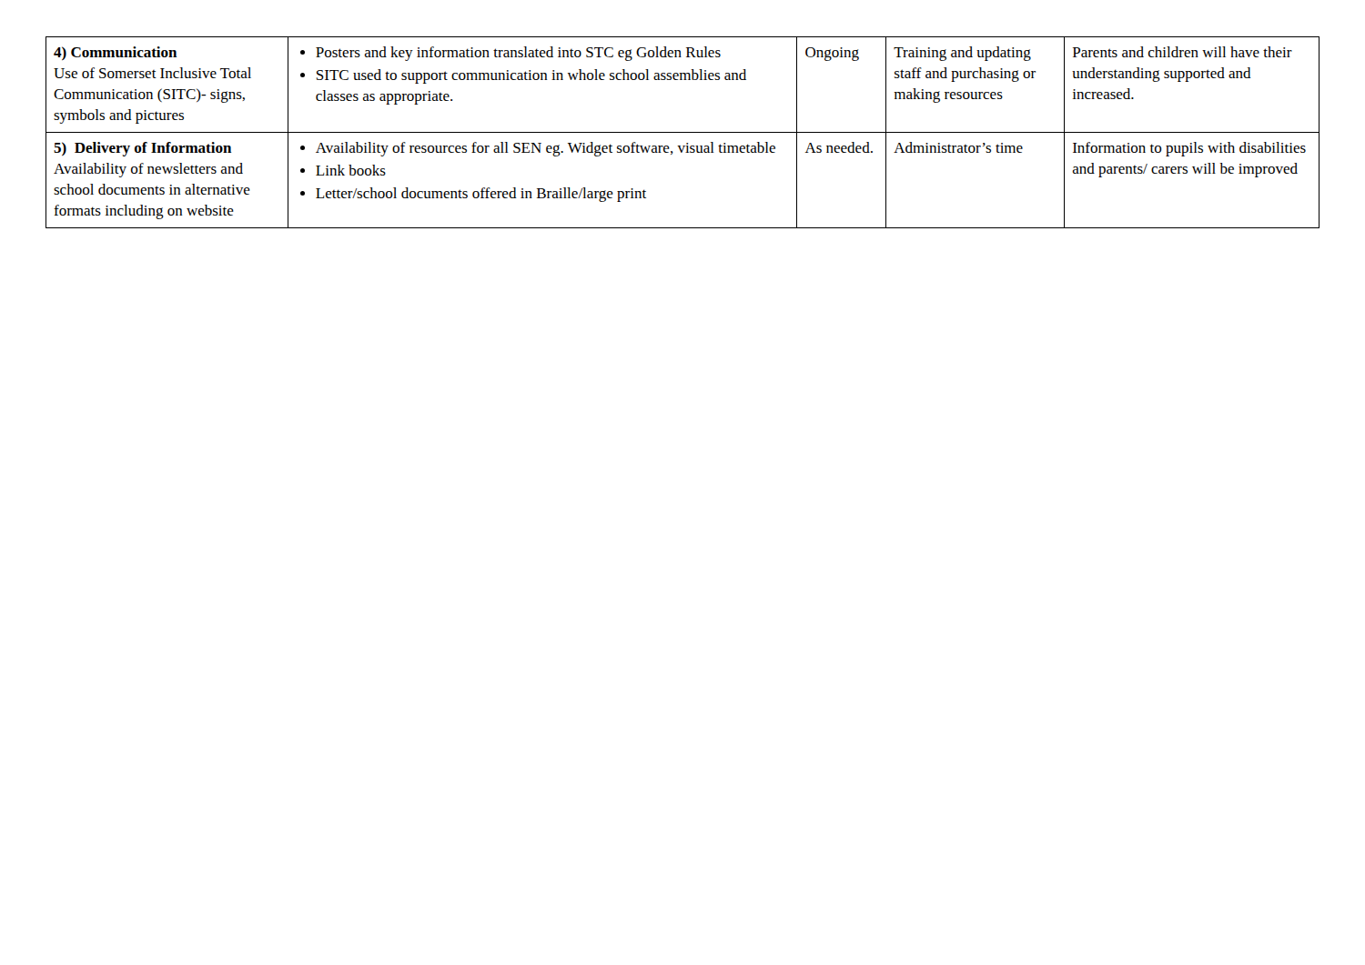| 4) Communication Use of Somerset Inclusive Total Communication (SITC)- signs, symbols and pictures | Posters and key information translated into STC eg Golden Rules SITC used to support communication in whole school assemblies and classes as appropriate. | Ongoing | Training and updating staff and purchasing or making resources | Parents and children will have their understanding supported and increased. |
| 5) Delivery of Information Availability of newsletters and school documents in alternative formats including on website | Availability of resources for all SEN eg. Widget software, visual timetable Link books Letter/school documents offered in Braille/large print | As needed. | Administrator’s time | Information to pupils with disabilities and parents/ carers will be improved |